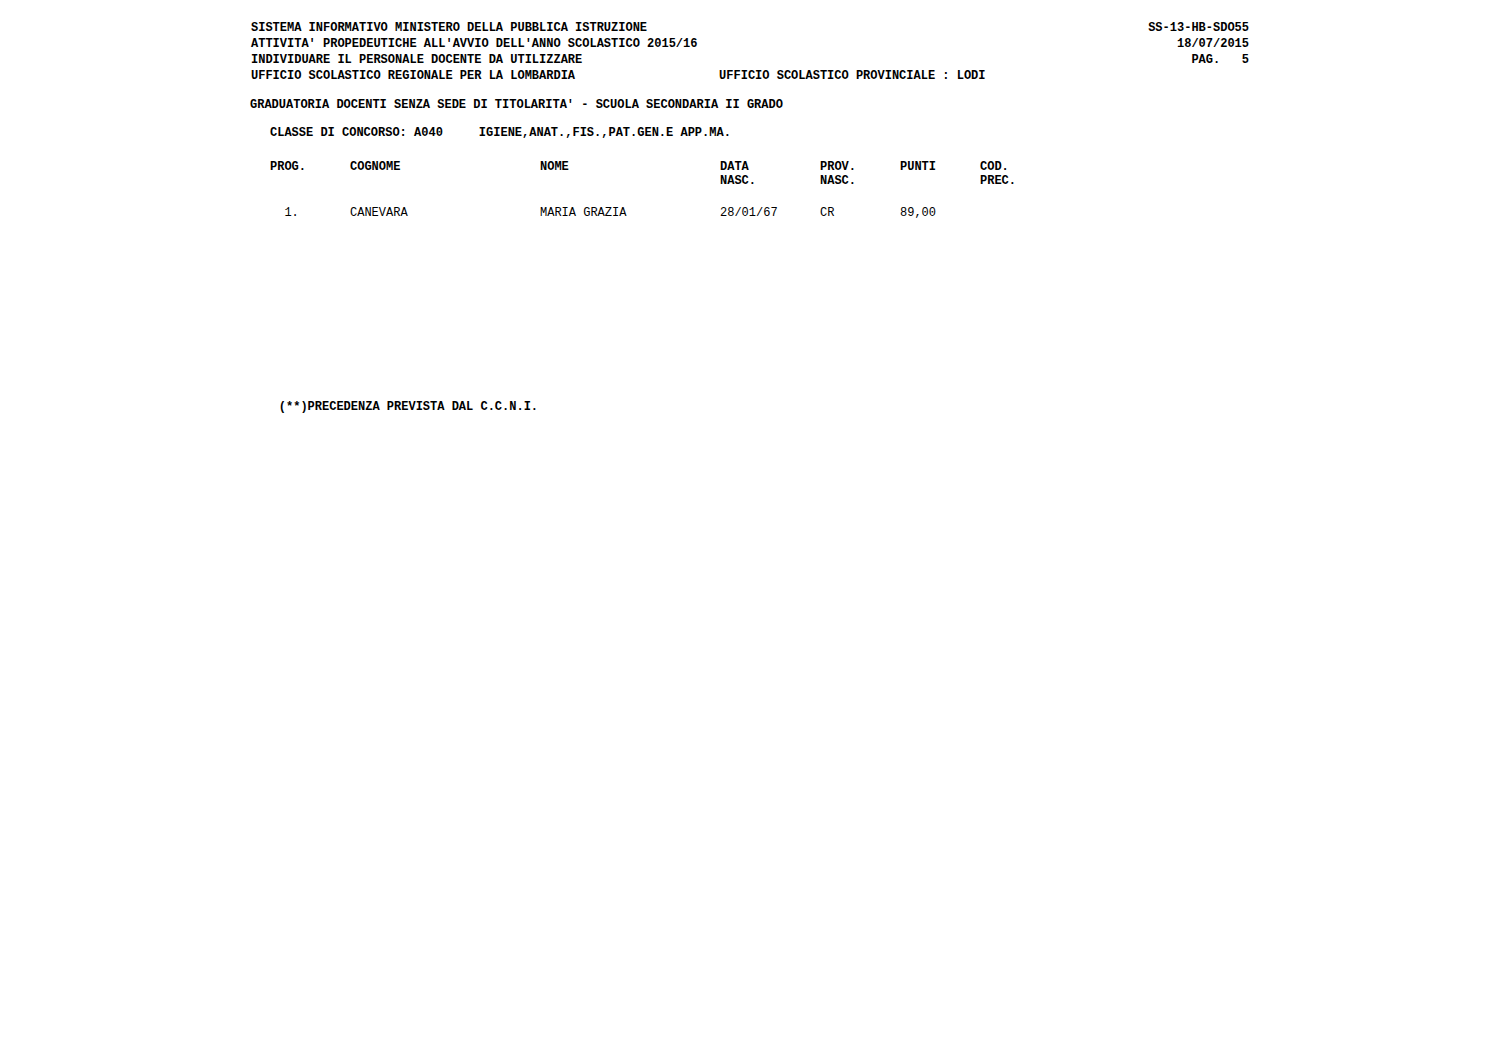| SISTEMA INFORMATIVO MINISTERO DELLA PUBBLICA ISTRUZIONE | SS-13-HB-SDO55 |
| ATTIVITA' PROPEDEUTICHE ALL'AVVIO DELL'ANNO SCOLASTICO 2015/16 | 18/07/2015 |
| INDIVIDUARE IL PERSONALE DOCENTE DA UTILIZZARE | PAG. 5 |
| UFFICIO SCOLASTICO REGIONALE PER LA LOMBARDIA UFFICIO SCOLASTICO PROVINCIALE : LODI | |
GRADUATORIA DOCENTI SENZA SEDE DI TITOLARITA' - SCUOLA SECONDARIA II GRADO
CLASSE DI CONCORSO: A040 IGIENE,ANAT.,FIS.,PAT.GEN.E APP.MA.
| PROG. | COGNOME | NOME | DATA NASC. | PROV. NASC. | PUNTI | COD. PREC. |
| --- | --- | --- | --- | --- | --- | --- |
| 1. | CANEVARA | MARIA GRAZIA | 28/01/67 | CR | 89,00 | |
(**)PRECEDENZA PREVISTA DAL C.C.N.I.